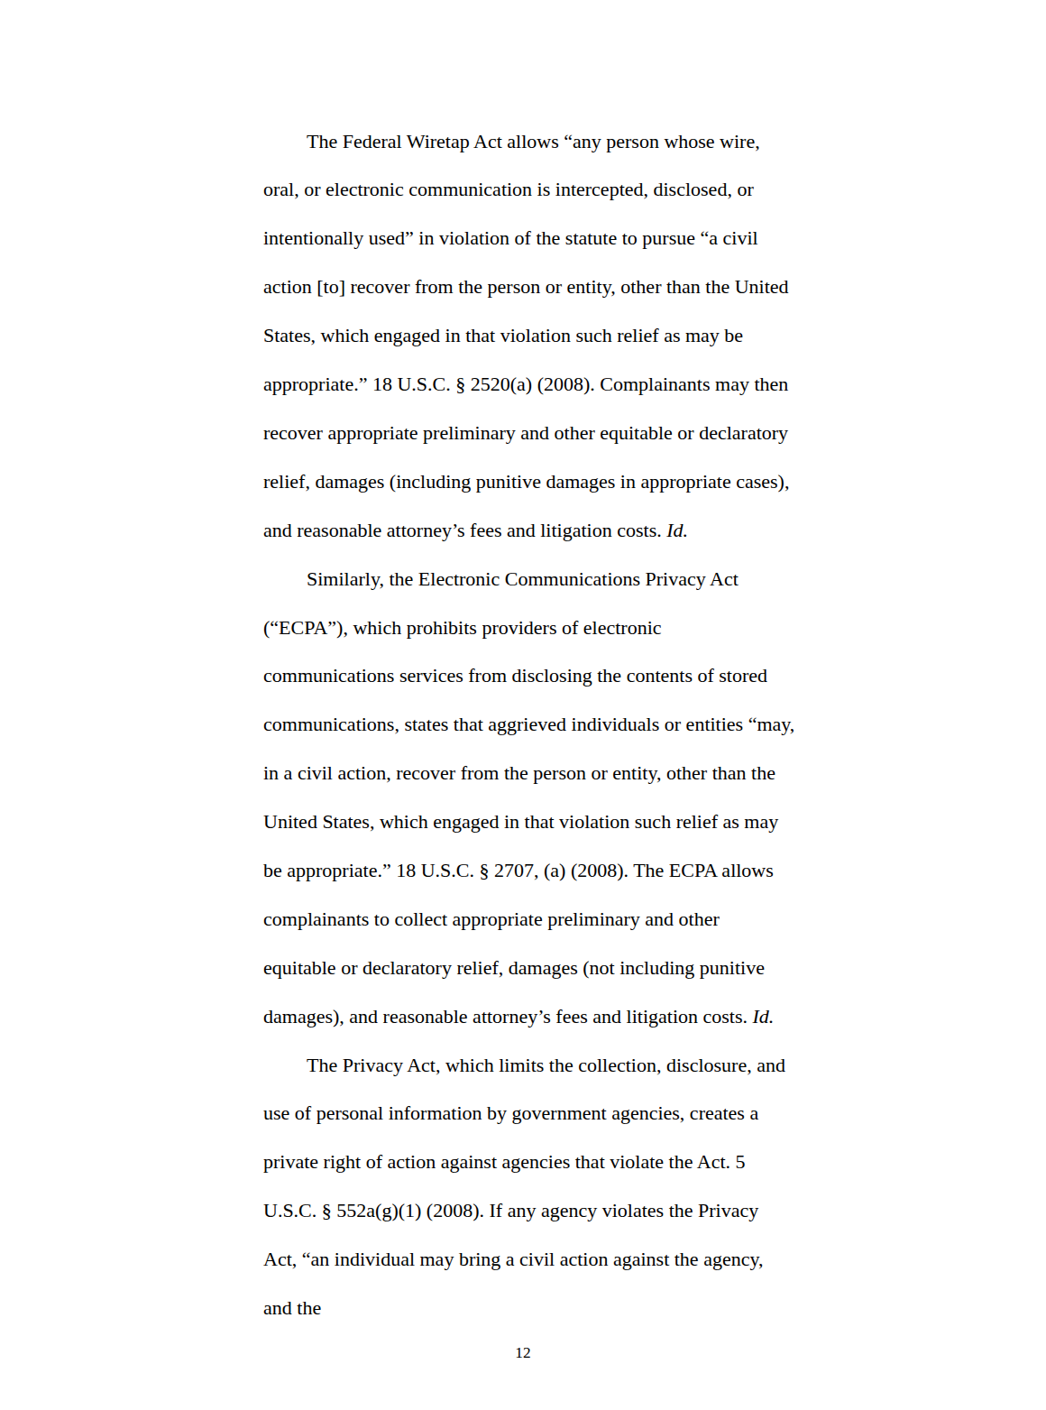The Federal Wiretap Act allows “any person whose wire, oral, or electronic communication is intercepted, disclosed, or intentionally used” in violation of the statute to pursue “a civil action [to] recover from the person or entity, other than the United States, which engaged in that violation such relief as may be appropriate.” 18 U.S.C. § 2520(a) (2008). Complainants may then recover appropriate preliminary and other equitable or declaratory relief, damages (including punitive damages in appropriate cases), and reasonable attorney’s fees and litigation costs. Id.
Similarly, the Electronic Communications Privacy Act (“ECPA”), which prohibits providers of electronic communications services from disclosing the contents of stored communications, states that aggrieved individuals or entities “may, in a civil action, recover from the person or entity, other than the United States, which engaged in that violation such relief as may be appropriate.” 18 U.S.C. § 2707, (a) (2008). The ECPA allows complainants to collect appropriate preliminary and other equitable or declaratory relief, damages (not including punitive damages), and reasonable attorney’s fees and litigation costs. Id.
The Privacy Act, which limits the collection, disclosure, and use of personal information by government agencies, creates a private right of action against agencies that violate the Act. 5 U.S.C. § 552a(g)(1) (2008). If any agency violates the Privacy Act, “an individual may bring a civil action against the agency, and the
12